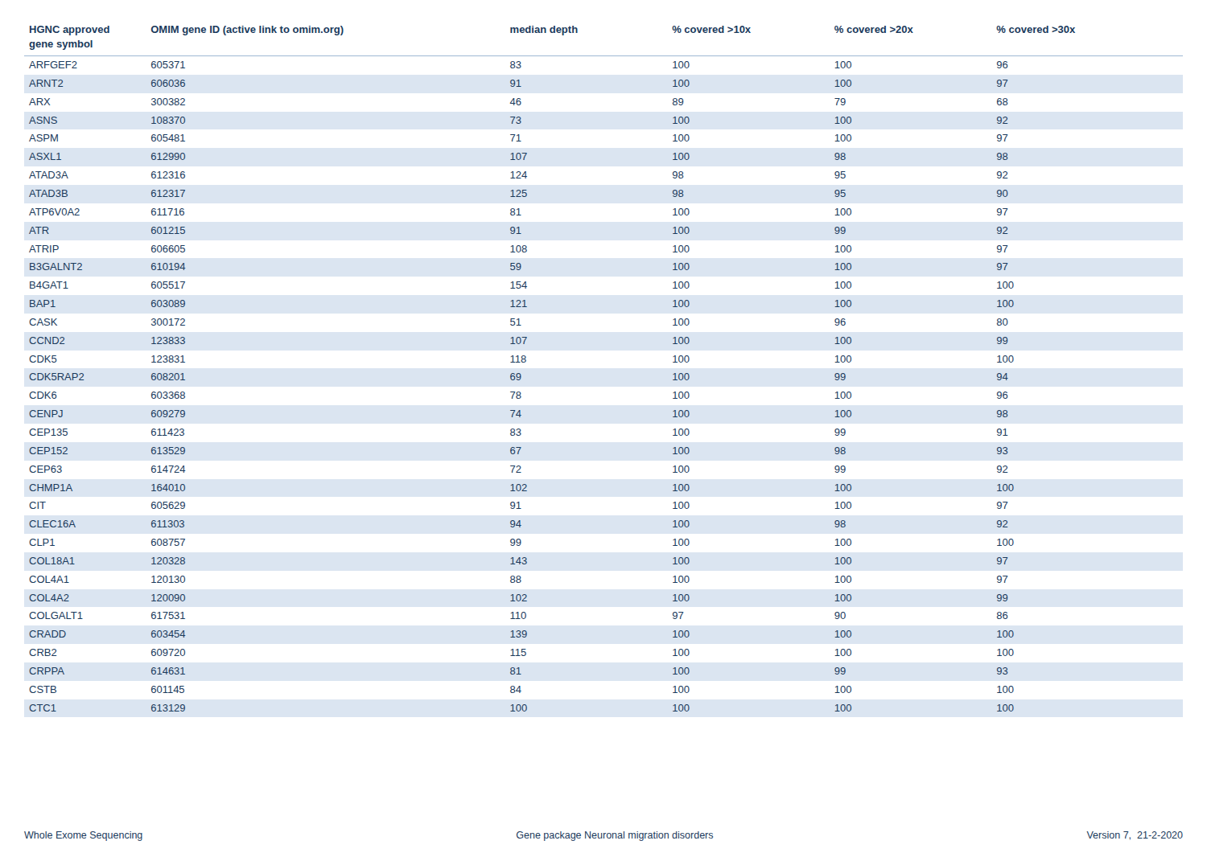| HGNC approved gene symbol | OMIM gene ID (active link to omim.org) | median depth | % covered >10x | % covered >20x | % covered >30x |
| --- | --- | --- | --- | --- | --- |
| ARFGEF2 | 605371 | 83 | 100 | 100 | 96 |
| ARNT2 | 606036 | 91 | 100 | 100 | 97 |
| ARX | 300382 | 46 | 89 | 79 | 68 |
| ASNS | 108370 | 73 | 100 | 100 | 92 |
| ASPM | 605481 | 71 | 100 | 100 | 97 |
| ASXL1 | 612990 | 107 | 100 | 98 | 98 |
| ATAD3A | 612316 | 124 | 98 | 95 | 92 |
| ATAD3B | 612317 | 125 | 98 | 95 | 90 |
| ATP6V0A2 | 611716 | 81 | 100 | 100 | 97 |
| ATR | 601215 | 91 | 100 | 99 | 92 |
| ATRIP | 606605 | 108 | 100 | 100 | 97 |
| B3GALNT2 | 610194 | 59 | 100 | 100 | 97 |
| B4GAT1 | 605517 | 154 | 100 | 100 | 100 |
| BAP1 | 603089 | 121 | 100 | 100 | 100 |
| CASK | 300172 | 51 | 100 | 96 | 80 |
| CCND2 | 123833 | 107 | 100 | 100 | 99 |
| CDK5 | 123831 | 118 | 100 | 100 | 100 |
| CDK5RAP2 | 608201 | 69 | 100 | 99 | 94 |
| CDK6 | 603368 | 78 | 100 | 100 | 96 |
| CENPJ | 609279 | 74 | 100 | 100 | 98 |
| CEP135 | 611423 | 83 | 100 | 99 | 91 |
| CEP152 | 613529 | 67 | 100 | 98 | 93 |
| CEP63 | 614724 | 72 | 100 | 99 | 92 |
| CHMP1A | 164010 | 102 | 100 | 100 | 100 |
| CIT | 605629 | 91 | 100 | 100 | 97 |
| CLEC16A | 611303 | 94 | 100 | 98 | 92 |
| CLP1 | 608757 | 99 | 100 | 100 | 100 |
| COL18A1 | 120328 | 143 | 100 | 100 | 97 |
| COL4A1 | 120130 | 88 | 100 | 100 | 97 |
| COL4A2 | 120090 | 102 | 100 | 100 | 99 |
| COLGALT1 | 617531 | 110 | 97 | 90 | 86 |
| CRADD | 603454 | 139 | 100 | 100 | 100 |
| CRB2 | 609720 | 115 | 100 | 100 | 100 |
| CRPPA | 614631 | 81 | 100 | 99 | 93 |
| CSTB | 601145 | 84 | 100 | 100 | 100 |
| CTC1 | 613129 | 100 | 100 | 100 | 100 |
Whole Exome Sequencing
Gene package Neuronal migration disorders
Version 7, 21-2-2020